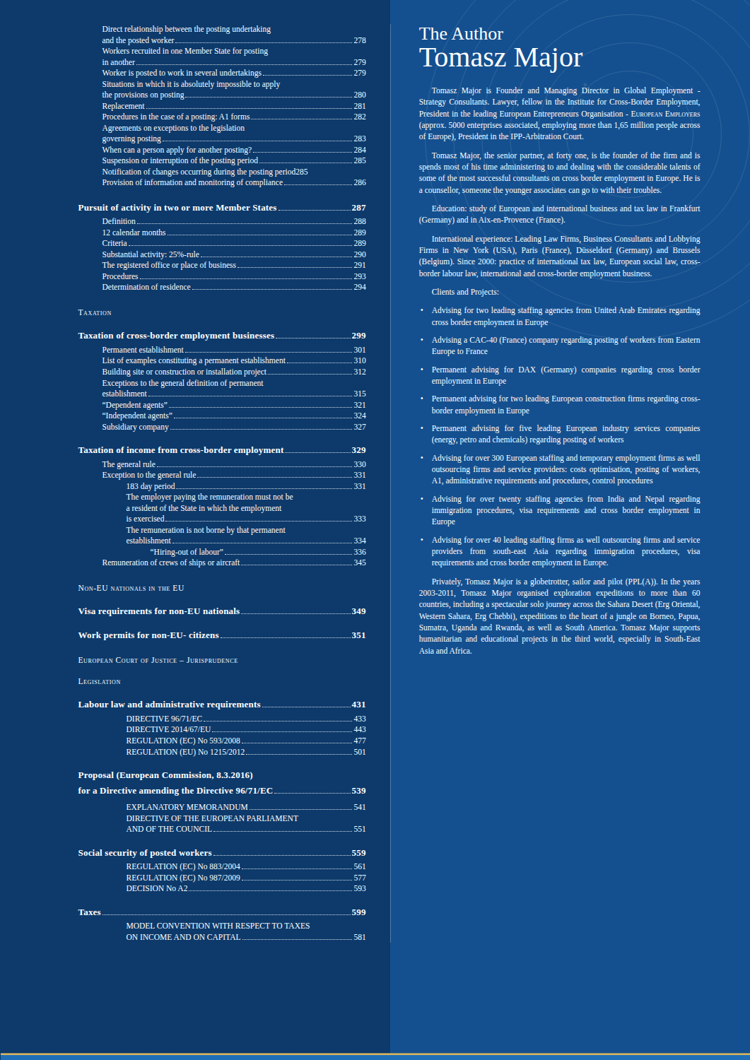Direct relationship between the posting undertaking
and the posted worker 278
Workers recruited in one Member State for posting
in another 279
Worker is posted to work in several undertakings 279
Situations in which it is absolutely impossible to apply
the provisions on posting 280
Replacement 281
Procedures in the case of a posting: A1 forms 282
Agreements on exceptions to the legislation
governing posting 283
When can a person apply for another posting? 284
Suspension or interruption of the posting period 285
Notification of changes occurring during the posting period 285
Provision of information and monitoring of compliance 286
Pursuit of activity in two or more Member States 287
Definition 288
12 calendar months 289
Criteria 289
Substantial activity: 25%-rule 290
The registered office or place of business 291
Procedures 293
Determination of residence 294
Taxation
Taxation of cross-border employment businesses 299
Permanent establishment 301
List of examples constituting a permanent establishment 310
Building site or construction or installation project 312
Exceptions to the general definition of permanent
establishment 315
“Dependent agents” 321
“Independent agents” 324
Subsidiary company 327
Taxation of income from cross-border employment 329
The general rule 330
Exception to the general rule 331
183 day period 331
The employer paying the remuneration must not be
a resident of the State in which the employment
is exercised 333
The remuneration is not borne by that permanent
establishment 334
“Hiring-out of labour” 336
Remuneration of crews of ships or aircraft 345
Non-EU nationals in the EU
Visa requirements for non-EU nationals 349
Work permits for non-EU- citizens 351
European Court of Justice – Jurisprudence
Legislation
Labour law and administrative requirements 431
DIRECTIVE 96/71/EC 433
DIRECTIVE 2014/67/EU 443
REGULATION (EC) No 593/2008 477
REGULATION (EU) No 1215/2012 501
Proposal (European Commission, 8.3.2016)
for a Directive amending the Directive 96/71/EC 539
EXPLANATORY MEMORANDUM 541
DIRECTIVE OF THE EUROPEAN PARLIAMENT
AND OF THE COUNCIL 551
Social security of posted workers 559
REGULATION (EC) No 883/2004 561
REGULATION (EC) No 987/2009 577
DECISION No A2 593
Taxes 599
MODEL CONVENTION WITH RESPECT TO TAXES
ON INCOME AND ON CAPITAL 581
The Author
Tomasz Major
Tomasz Major is Founder and Managing Director in Global Employment - Strategy Consultants. Lawyer, fellow in the Institute for Cross-Border Employment, President in the leading European Entrepreneurs Organisation - European Employers (approx. 5000 enterprises associated, employing more than 1,65 million people across of Europe), President in the IPP-Arbitration Court.
Tomasz Major, the senior partner, at forty one, is the founder of the firm and is spends most of his time administering to and dealing with the considerable talents of some of the most successful consultants on cross border employment in Europe. He is a counsellor, someone the younger associates can go to with their troubles.
Education: study of European and international business and tax law in Frankfurt (Germany) and in Aix-en-Provence (France).
International experience: Leading Law Firms, Business Consultants and Lobbying Firms in New York (USA), Paris (France), Düsseldorf (Germany) and Brussels (Belgium). Since 2000: practice of international tax law, European social law, cross-border labour law, international and cross-border employment business.
Clients and Projects:
Advising for two leading staffing agencies from United Arab Emirates regarding cross border employment in Europe
Advising a CAC-40 (France) company regarding posting of workers from Eastern Europe to France
Permanent advising for DAX (Germany) companies regarding cross border employment in Europe
Permanent advising for two leading European construction firms regarding cross-border employment in Europe
Permanent advising for five leading European industry services companies (energy, petro and chemicals) regarding posting of workers
Advising for over 300 European staffing and temporary employment firms as well outsourcing firms and service providers: costs optimisation, posting of workers, A1, administrative requirements and procedures, control procedures
Advising for over twenty staffing agencies from India and Nepal regarding immigration procedures, visa requirements and cross border employment in Europe
Advising for over 40 leading staffing firms as well outsourcing firms and service providers from south-east Asia regarding immigration procedures, visa requirements and cross border employment in Europe.
Privately, Tomasz Major is a globetrotter, sailor and pilot (PPL(A)). In the years 2003-2011, Tomasz Major organised exploration expeditions to more than 60 countries, including a spectacular solo journey across the Sahara Desert (Erg Oriental, Western Sahara, Erg Chebbi), expeditions to the heart of a jungle on Borneo, Papua, Sumatra, Uganda and Rwanda, as well as South America. Tomasz Major supports humanitarian and educational projects in the third world, especially in South-East Asia and Africa.